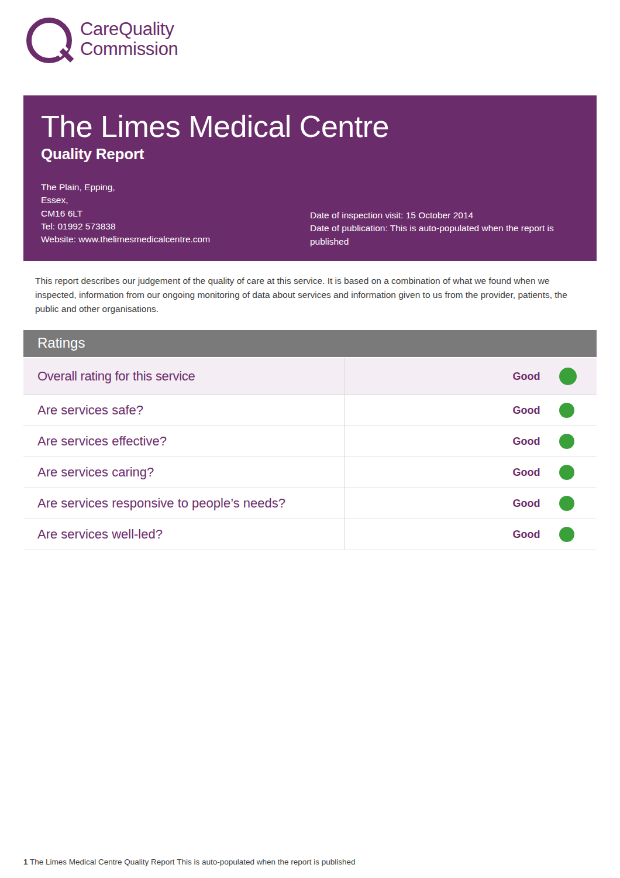CareQuality Commission
The Limes Medical Centre
Quality Report
The Plain, Epping,
Essex,
CM16 6LT
Tel: 01992 573838
Website: www.thelimesmedicalcentre.com
Date of inspection visit: 15 October 2014
Date of publication: This is auto-populated when the report is published
This report describes our judgement of the quality of care at this service. It is based on a combination of what we found when we inspected, information from our ongoing monitoring of data about services and information given to us from the provider, patients, the public and other organisations.
Ratings
| Overall rating for this service | Good | |
| Are services safe? | Good | |
| Are services effective? | Good | |
| Are services caring? | Good | |
| Are services responsive to people’s needs? | Good | |
| Are services well-led? | Good | |
1 The Limes Medical Centre Quality Report This is auto-populated when the report is published